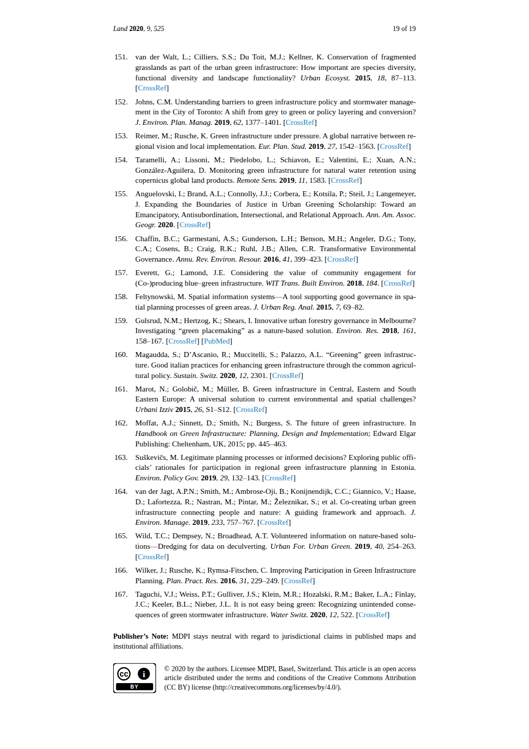Land 2020, 9, 525
19 of 19
151. van der Walt, L.; Cilliers, S.S.; Du Toit, M.J.; Kellner, K. Conservation of fragmented grasslands as part of the urban green infrastructure: How important are species diversity, functional diversity and landscape functionality? Urban Ecosyst. 2015, 18, 87–113. [CrossRef]
152. Johns, C.M. Understanding barriers to green infrastructure policy and stormwater management in the City of Toronto: A shift from grey to green or policy layering and conversion? J. Environ. Plan. Manag. 2019, 62, 1377–1401. [CrossRef]
153. Reimer, M.; Rusche, K. Green infrastructure under pressure. A global narrative between regional vision and local implementation. Eur. Plan. Stud. 2019, 27, 1542–1563. [CrossRef]
154. Taramelli, A.; Lissoni, M.; Piedelobo, L.; Schiavon, E.; Valentini, E.; Xuan, A.N.; González-Aguilera, D. Monitoring green infrastructure for natural water retention using copernicus global land products. Remote Sens. 2019, 11, 1583. [CrossRef]
155. Anguelovski, I.; Brand, A.L.; Connolly, J.J.; Corbera, E.; Kotsila, P.; Steil, J.; Langemeyer, J. Expanding the Boundaries of Justice in Urban Greening Scholarship: Toward an Emancipatory, Antisubordination, Intersectional, and Relational Approach. Ann. Am. Assoc. Geogr. 2020. [CrossRef]
156. Chaffin, B.C.; Garmestani, A.S.; Gunderson, L.H.; Benson, M.H.; Angeler, D.G.; Tony, C.A.; Cosens, B.; Craig, R.K.; Ruhl, J.B.; Allen, C.R. Transformative Environmental Governance. Annu. Rev. Environ. Resour. 2016, 41, 399–423. [CrossRef]
157. Everett, G.; Lamond, J.E. Considering the value of community engagement for (Co-)producing blue–green infrastructure. WIT Trans. Built Environ. 2018, 184. [CrossRef]
158. Feltynowski, M. Spatial information systems—A tool supporting good governance in spatial planning processes of green areas. J. Urban Reg. Anal. 2015, 7, 69–82.
159. Gulsrud, N.M.; Hertzog, K.; Shears, I. Innovative urban forestry governance in Melbourne? Investigating “green placemaking” as a nature-based solution. Environ. Res. 2018, 161, 158–167. [CrossRef] [PubMed]
160. Magaudda, S.; D’Ascanio, R.; Muccitelli, S.; Palazzo, A.L. “Greening” green infrastructure. Good italian practices for enhancing green infrastructure through the common agricultural policy. Sustain. Switz. 2020, 12, 2301. [CrossRef]
161. Marot, N.; Golobič, M.; Müller, B. Green infrastructure in Central, Eastern and South Eastern Europe: A universal solution to current environmental and spatial challenges? Urbani Izziv 2015, 26, S1–S12. [CrossRef]
162. Moffat, A.J.; Sinnett, D.; Smith, N.; Burgess, S. The future of green infrastructure. In Handbook on Green Infrastructure: Planning, Design and Implementation; Edward Elgar Publishing: Cheltenham, UK, 2015; pp. 445–463.
163. Suškevičs, M. Legitimate planning processes or informed decisions? Exploring public officials’ rationales for participation in regional green infrastructure planning in Estonia. Environ. Policy Gov. 2019, 29, 132–143. [CrossRef]
164. van der Jagt, A.P.N.; Smith, M.; Ambrose-Oji, B.; Konijnendijk, C.C.; Giannico, V.; Haase, D.; Lafortezza, R.; Nastran, M.; Pintar, M.; Železnikar, S.; et al. Co-creating urban green infrastructure connecting people and nature: A guiding framework and approach. J. Environ. Manage. 2019, 233, 757–767. [CrossRef]
165. Wild, T.C.; Dempsey, N.; Broadhead, A.T. Volunteered information on nature-based solutions—Dredging for data on deculverting. Urban For. Urban Green. 2019, 40, 254–263. [CrossRef]
166. Wilker, J.; Rusche, K.; Rymsa-Fitschen, C. Improving Participation in Green Infrastructure Planning. Plan. Pract. Res. 2016, 31, 229–249. [CrossRef]
167. Taguchi, V.J.; Weiss, P.T.; Gulliver, J.S.; Klein, M.R.; Hozalski, R.M.; Baker, L.A.; Finlay, J.C.; Keeler, B.L.; Nieber, J.L. It is not easy being green: Recognizing unintended consequences of green stormwater infrastructure. Water Switz. 2020, 12, 522. [CrossRef]
Publisher’s Note: MDPI stays neutral with regard to jurisdictional claims in published maps and institutional affiliations.
cc i BY
© 2020 by the authors. Licensee MDPI, Basel, Switzerland. This article is an open access article distributed under the terms and conditions of the Creative Commons Attribution (CC BY) license (http://creativecommons.org/licenses/by/4.0/).